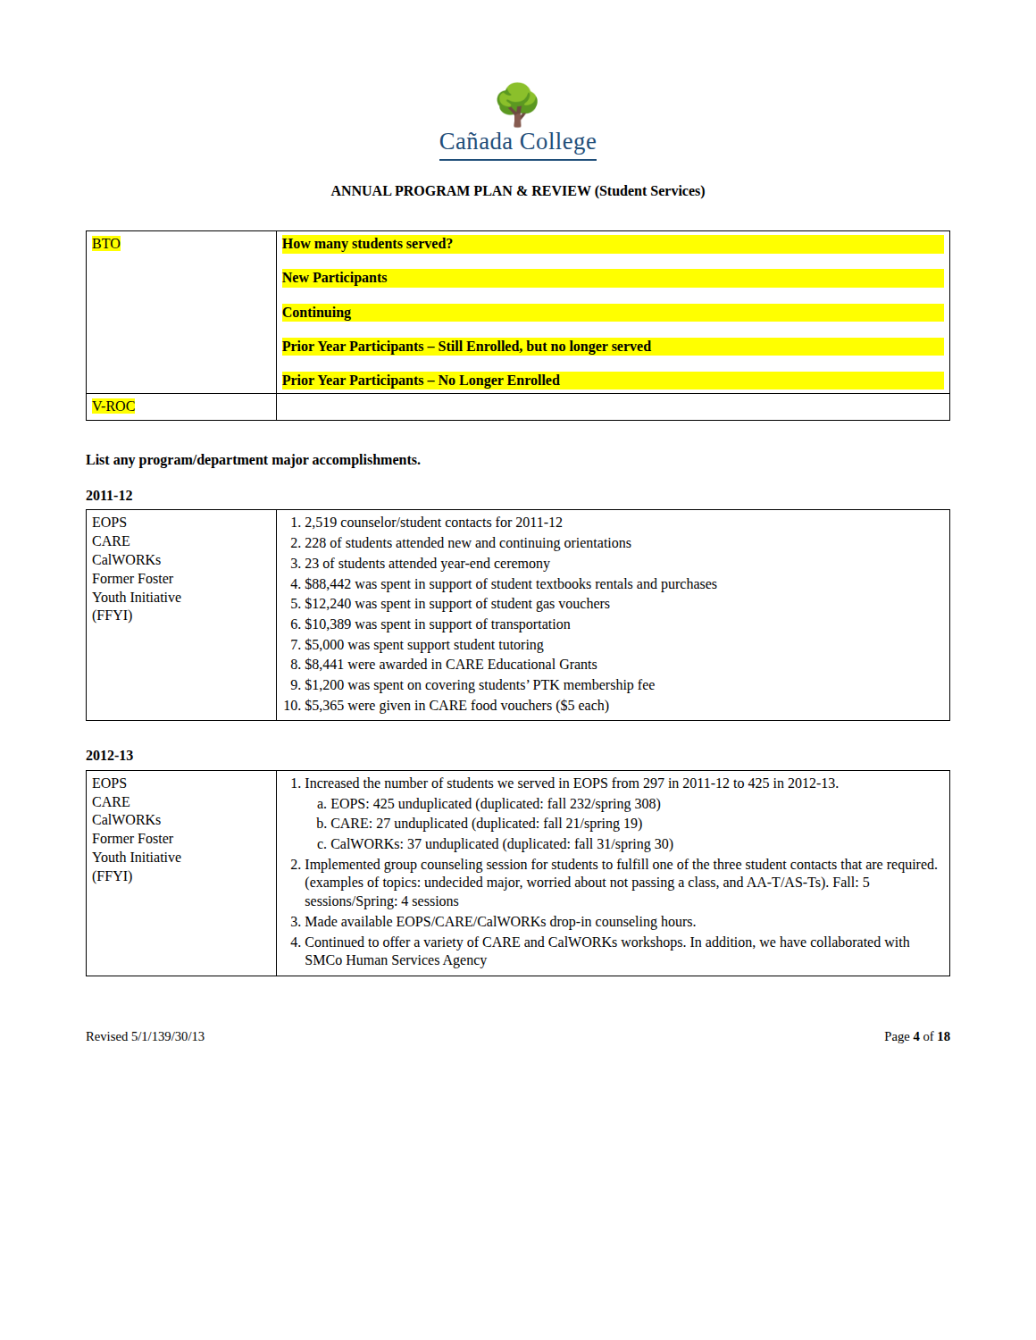🌳
Cañada College
ANNUAL PROGRAM PLAN & REVIEW (Student Services)
| BTO | How many students served? New Participants Continuing Prior Year Participants – Still Enrolled, but no longer served Prior Year Participants – No Longer Enrolled |
| V-ROC | |
List any program/department major accomplishments.
2011-12
| EOPS CARE CalWORKs Former Foster Youth Initiative (FFYI) | 2,519 counselor/student contacts for 2011-12 228 of students attended new and continuing orientations 23 of students attended year-end ceremony $88,442 was spent in support of student textbooks rentals and purchases $12,240 was spent in support of student gas vouchers $10,389 was spent in support of transportation $5,000 was spent support student tutoring $8,441 were awarded in CARE Educational Grants $1,200 was spent on covering students’ PTK membership fee $5,365 were given in CARE food vouchers ($5 each) |
2012-13
| EOPS CARE CalWORKs Former Foster Youth Initiative (FFYI) | Increased the number of students we served in EOPS from 297 in 2011-12 to 425 in 2012-13. EOPS: 425 unduplicated (duplicated: fall 232/spring 308) CARE: 27 unduplicated (duplicated: fall 21/spring 19) CalWORKs: 37 unduplicated (duplicated: fall 31/spring 30) Implemented group counseling session for students to fulfill one of the three student contacts that are required. (examples of topics: undecided major, worried about not passing a class, and AA-T/AS-Ts). Fall: 5 sessions/Spring: 4 sessions Made available EOPS/CARE/CalWORKs drop-in counseling hours. Continued to offer a variety of CARE and CalWORKs workshops. In addition, we have collaborated with SMCo Human Services Agency |
Revised 5/1/139/30/13
Page 4 of 18